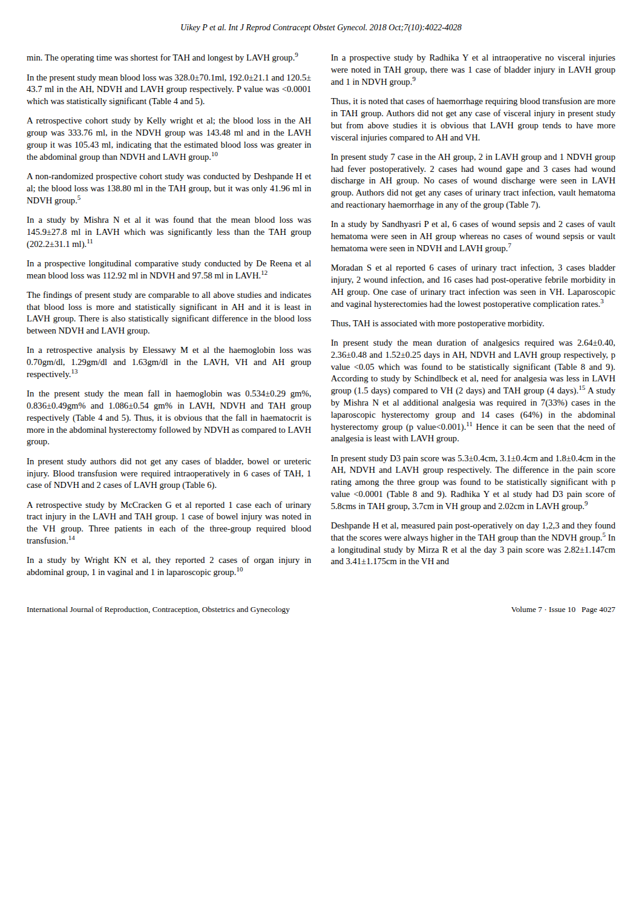Uikey P et al. Int J Reprod Contracept Obstet Gynecol. 2018 Oct;7(10):4022-4028
min. The operating time was shortest for TAH and longest by LAVH group.9
In the present study mean blood loss was 328.0±70.1ml, 192.0±21.1 and 120.5± 43.7 ml in the AH, NDVH and LAVH group respectively. P value was <0.0001 which was statistically significant (Table 4 and 5).
A retrospective cohort study by Kelly wright et al; the blood loss in the AH group was 333.76 ml, in the NDVH group was 143.48 ml and in the LAVH group it was 105.43 ml, indicating that the estimated blood loss was greater in the abdominal group than NDVH and LAVH group.10
A non-randomized prospective cohort study was conducted by Deshpande H et al; the blood loss was 138.80 ml in the TAH group, but it was only 41.96 ml in NDVH group.5
In a study by Mishra N et al it was found that the mean blood loss was 145.9±27.8 ml in LAVH which was significantly less than the TAH group (202.2±31.1 ml).11
In a prospective longitudinal comparative study conducted by De Reena et al mean blood loss was 112.92 ml in NDVH and 97.58 ml in LAVH.12
The findings of present study are comparable to all above studies and indicates that blood loss is more and statistically significant in AH and it is least in LAVH group. There is also statistically significant difference in the blood loss between NDVH and LAVH group.
In a retrospective analysis by Elessawy M et al the haemoglobin loss was 0.70gm/dl, 1.29gm/dl and 1.63gm/dl in the LAVH, VH and AH group respectively.13
In the present study the mean fall in haemoglobin was 0.534±0.29 gm%, 0.836±0.49gm% and 1.086±0.54 gm% in LAVH, NDVH and TAH group respectively (Table 4 and 5). Thus, it is obvious that the fall in haematocrit is more in the abdominal hysterectomy followed by NDVH as compared to LAVH group.
In present study authors did not get any cases of bladder, bowel or ureteric injury. Blood transfusion were required intraoperatively in 6 cases of TAH, 1 case of NDVH and 2 cases of LAVH group (Table 6).
A retrospective study by McCracken G et al reported 1 case each of urinary tract injury in the LAVH and TAH group. 1 case of bowel injury was noted in the VH group. Three patients in each of the three-group required blood transfusion.14
In a study by Wright KN et al, they reported 2 cases of organ injury in abdominal group, 1 in vaginal and 1 in laparoscopic group.10
In a prospective study by Radhika Y et al intraoperative no visceral injuries were noted in TAH group, there was 1 case of bladder injury in LAVH group and 1 in NDVH group.9
Thus, it is noted that cases of haemorrhage requiring blood transfusion are more in TAH group. Authors did not get any case of visceral injury in present study but from above studies it is obvious that LAVH group tends to have more visceral injuries compared to AH and VH.
In present study 7 case in the AH group, 2 in LAVH group and 1 NDVH group had fever postoperatively. 2 cases had wound gape and 3 cases had wound discharge in AH group. No cases of wound discharge were seen in LAVH group. Authors did not get any cases of urinary tract infection, vault hematoma and reactionary haemorrhage in any of the group (Table 7).
In a study by Sandhyasri P et al, 6 cases of wound sepsis and 2 cases of vault hematoma were seen in AH group whereas no cases of wound sepsis or vault hematoma were seen in NDVH and LAVH group.7
Moradan S et al reported 6 cases of urinary tract infection, 3 cases bladder injury, 2 wound infection, and 16 cases had post-operative febrile morbidity in AH group. One case of urinary tract infection was seen in VH. Laparoscopic and vaginal hysterectomies had the lowest postoperative complication rates.3
Thus, TAH is associated with more postoperative morbidity.
In present study the mean duration of analgesics required was 2.64±0.40, 2.36±0.48 and 1.52±0.25 days in AH, NDVH and LAVH group respectively, p value <0.05 which was found to be statistically significant (Table 8 and 9). According to study by Schindlbeck et al, need for analgesia was less in LAVH group (1.5 days) compared to VH (2 days) and TAH group (4 days).15 A study by Mishra N et al additional analgesia was required in 7(33%) cases in the laparoscopic hysterectomy group and 14 cases (64%) in the abdominal hysterectomy group (p value<0.001).11 Hence it can be seen that the need of analgesia is least with LAVH group.
In present study D3 pain score was 5.3±0.4cm, 3.1±0.4cm and 1.8±0.4cm in the AH, NDVH and LAVH group respectively. The difference in the pain score rating among the three group was found to be statistically significant with p value <0.0001 (Table 8 and 9). Radhika Y et al study had D3 pain score of 5.8cms in TAH group, 3.7cm in VH group and 2.02cm in LAVH group.9
Deshpande H et al, measured pain post-operatively on day 1,2,3 and they found that the scores were always higher in the TAH group than the NDVH group.5 In a longitudinal study by Mirza R et al the day 3 pain score was 2.82±1.147cm and 3.41±1.175cm in the VH and
International Journal of Reproduction, Contraception, Obstetrics and Gynecology
Volume 7 · Issue 10 Page 4027